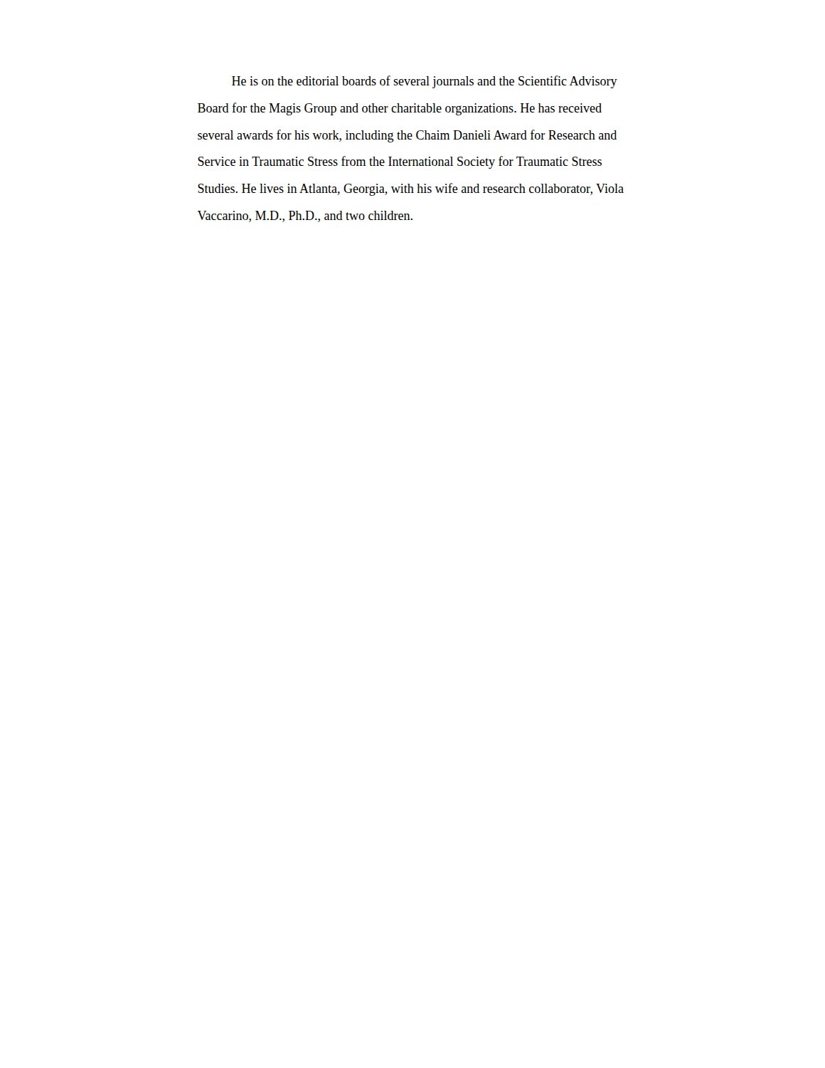He is on the editorial boards of several journals and the Scientific Advisory Board for the Magis Group and other charitable organizations. He has received several awards for his work, including the Chaim Danieli Award for Research and Service in Traumatic Stress from the International Society for Traumatic Stress Studies. He lives in Atlanta, Georgia, with his wife and research collaborator, Viola Vaccarino, M.D., Ph.D., and two children.